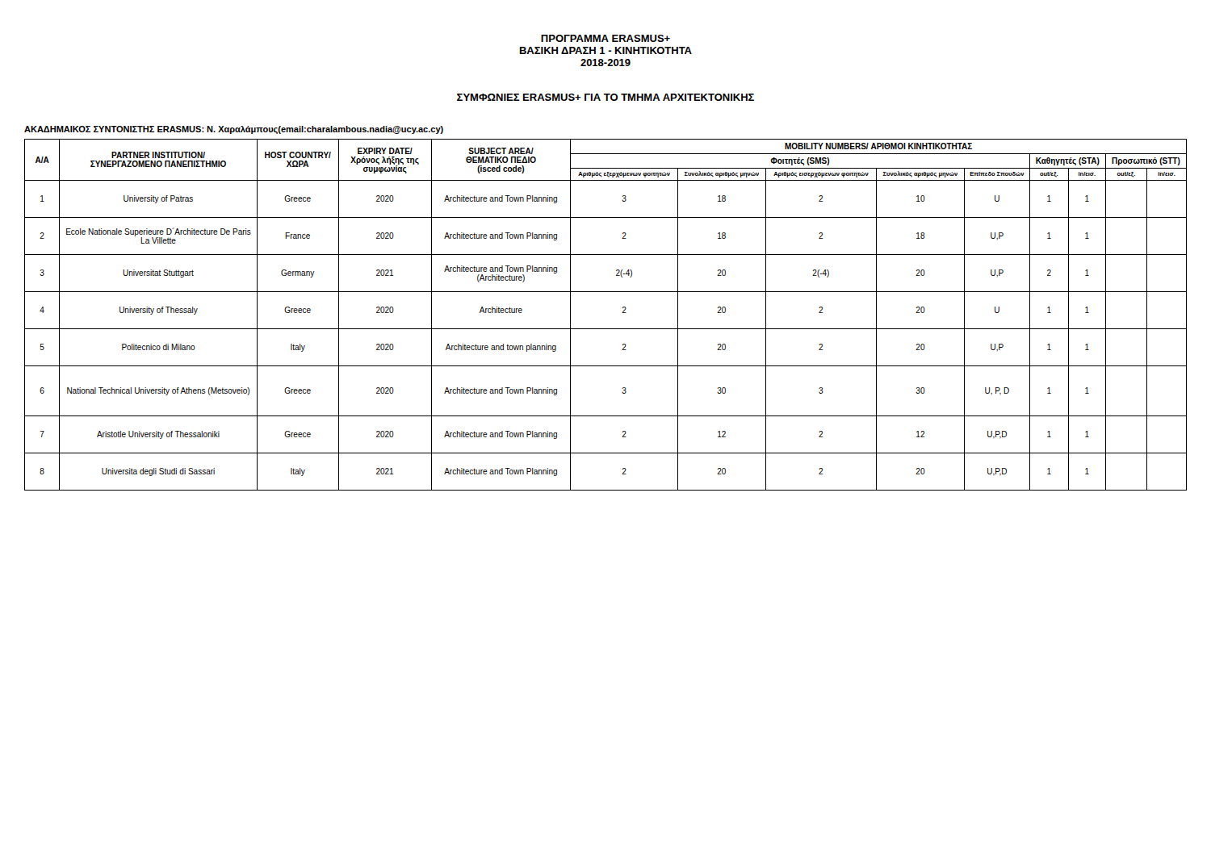ΠΡΟΓΡΑΜΜΑ ERASMUS+
ΒΑΣΙΚΗ ΔΡΑΣΗ 1 - ΚΙΝΗΤΙΚΟΤΗΤΑ
2018-2019
ΣΥΜΦΩΝΙΕΣ ERASMUS+ ΓΙΑ ΤΟ ΤΜΗΜΑ ΑΡΧΙΤΕΚΤΟΝΙΚΗΣ
ΑΚΑΔΗΜΑΙΚΟΣ ΣΥΝΤΟΝΙΣΤΗΣ ERASMUS: Ν. Χαραλάμπους(email:charalambous.nadia@ucy.ac.cy)
| A/A | PARTNER INSTITUTION/ ΣΥΝΕΡΓΑΖΟΜΕΝΟ ΠΑΝΕΠΙΣΤΗΜΙΟ | HOST COUNTRY/ ΧΩΡΑ | EXPIRY DATE/ Χρόνος λήξης της συμφωνίας | SUBJECT AREA/ ΘΕΜΑΤΙΚΟ ΠΕΔΙΟ (isced code) | MOBILITY NUMBERS/ ΑΡΙΘΜΟΙ ΚΙΝΗΤΙΚΟΤΗΤΑΣ |
| --- | --- | --- | --- | --- | --- |
| Φοιτητές (SMS) | Καθηγητές (STA) | Προσωπικό (STT) |
| Αριθμός εξερχόμενων φοιτητών | Συνολικός αριθμός μηνών | Αριθμός εισερχόμενων φοιτητών | Συνολικός αριθμός μηνών | Επίπεδο Σπουδών | out/εξ. | in/εισ. | out/εξ. | in/εισ. |
| 1 | University of Patras | Greece | 2020 | Architecture and Town Planning | 3 | 18 | 2 | 10 | U | 1 | 1 | | |
| 2 | Ecole Nationale Superieure D´Architecture De Paris La Villette | France | 2020 | Architecture and Town Planning | 2 | 18 | 2 | 18 | U,P | 1 | 1 | | |
| 3 | Universitat Stuttgart | Germany | 2021 | Architecture and Town Planning (Architecture) | 2(-4) | 20 | 2(-4) | 20 | U,P | 2 | 1 | | |
| 4 | University of Thessaly | Greece | 2020 | Architecture | 2 | 20 | 2 | 20 | U | 1 | 1 | | |
| 5 | Politecnico di Milano | Italy | 2020 | Architecture and town planning | 2 | 20 | 2 | 20 | U,P | 1 | 1 | | |
| 6 | National Technical University of Athens (Metsoveio) | Greece | 2020 | Architecture and Town Planning | 3 | 30 | 3 | 30 | U, P, D | 1 | 1 | | |
| 7 | Aristotle University of Thessaloniki | Greece | 2020 | Architecture and Town Planning | 2 | 12 | 2 | 12 | U,P,D | 1 | 1 | | |
| 8 | Universita degli Studi di Sassari | Italy | 2021 | Architecture and Town Planning | 2 | 20 | 2 | 20 | U,P,D | 1 | 1 | | |